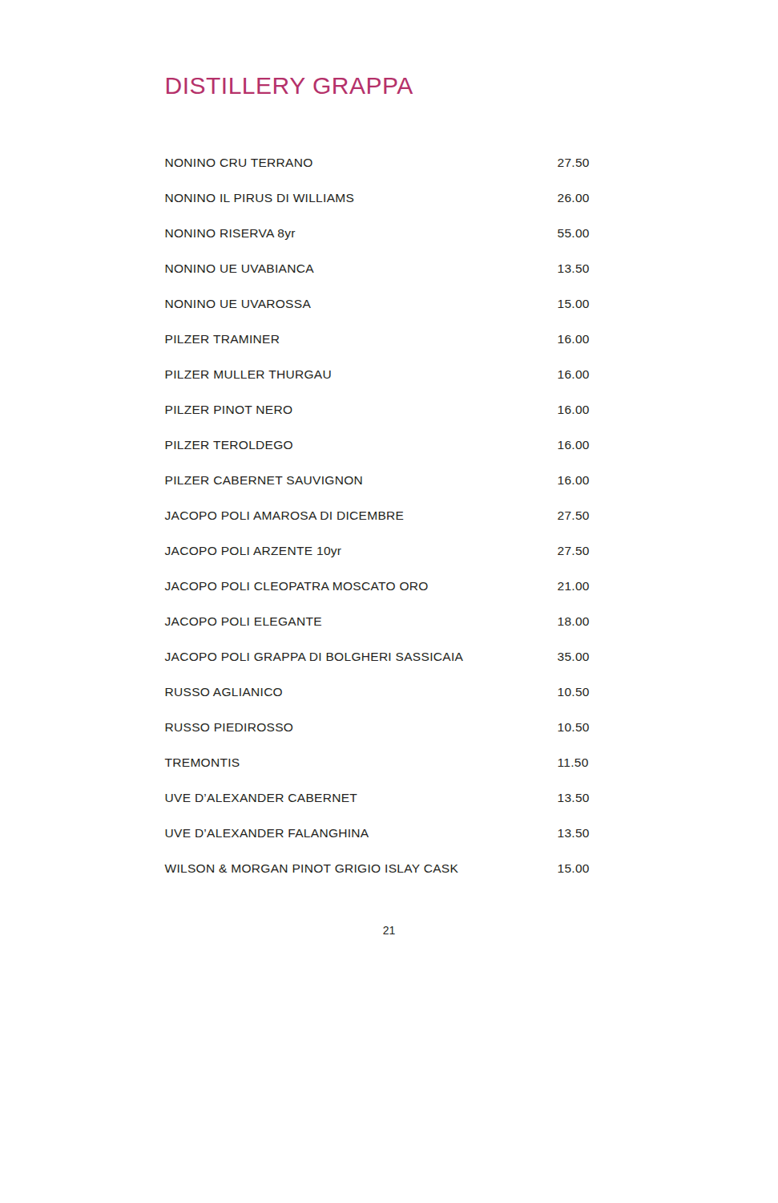DISTILLERY GRAPPA
NONINO CRU TERRANO 27.50
NONINO IL PIRUS DI WILLIAMS 26.00
NONINO RISERVA 8yr 55.00
NONINO UE UVABIANCA 13.50
NONINO UE UVAROSSA 15.00
PILZER TRAMINER 16.00
PILZER MULLER THURGAU 16.00
PILZER PINOT NERO 16.00
PILZER TEROLDEGO 16.00
PILZER CABERNET SAUVIGNON 16.00
JACOPO POLI AMAROSA DI DICEMBRE 27.50
JACOPO POLI ARZENTE 10yr 27.50
JACOPO POLI CLEOPATRA MOSCATO ORO 21.00
JACOPO POLI ELEGANTE 18.00
JACOPO POLI GRAPPA DI BOLGHERI SASSICAIA 35.00
RUSSO AGLIANICO 10.50
RUSSO PIEDIROSSO 10.50
TREMONTIS 11.50
UVE D’ALEXANDER CABERNET 13.50
UVE D’ALEXANDER FALANGHINA 13.50
WILSON & MORGAN PINOT GRIGIO ISLAY CASK 15.00
21